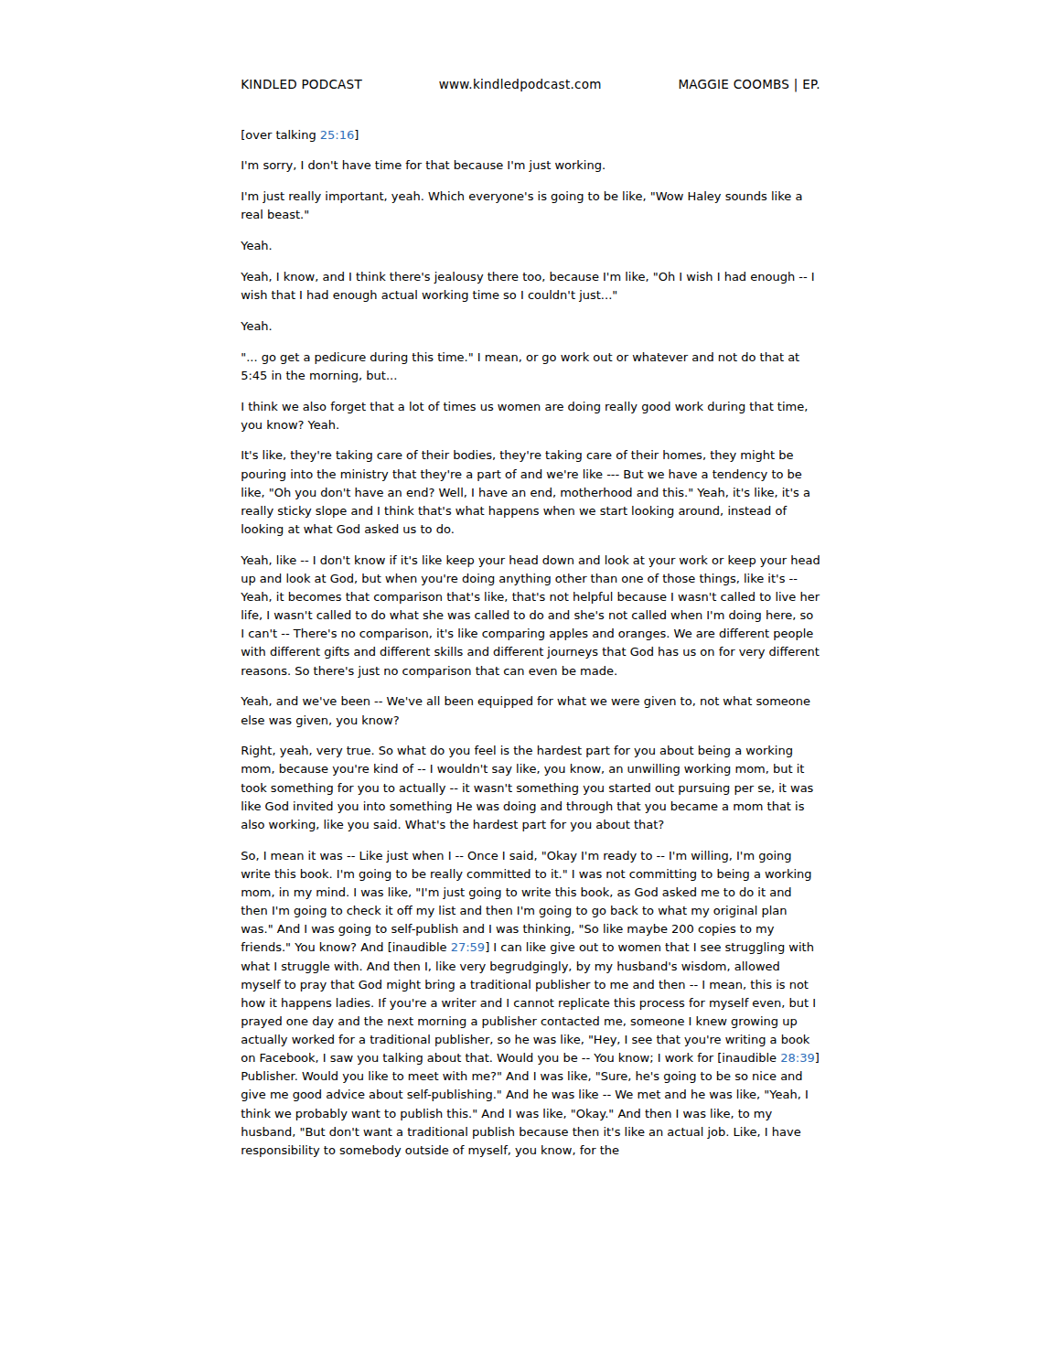KINDLED PODCAST
www.kindledpodcast.com
MAGGIE COOMBS | EP.
[over talking 25:16]
I'm sorry, I don't have time for that because I'm just working.
I'm just really important, yeah. Which everyone's is going to be like, "Wow Haley sounds like a real beast."
Yeah.
Yeah, I know, and I think there's jealousy there too, because I'm like, "Oh I wish I had enough -- I wish that I had enough actual working time so I couldn't just..."
Yeah.
"... go get a pedicure during this time." I mean, or go work out or whatever and not do that at 5:45 in the morning, but...
I think we also forget that a lot of times us women are doing really good work during that time, you know? Yeah.
It's like, they're taking care of their bodies, they're taking care of their homes, they might be pouring into the ministry that they're a part of and we're like --- But we have a tendency to be like, "Oh you don't have an end? Well, I have an end, motherhood and this." Yeah, it's like, it's a really sticky slope and I think that's what happens when we start looking around, instead of looking at what God asked us to do.
Yeah, like -- I don't know if it's like keep your head down and look at your work or keep your head up and look at God, but when you're doing anything other than one of those things, like it's -- Yeah, it becomes that comparison that's like, that's not helpful because I wasn't called to live her life, I wasn't called to do what she was called to do and she's not called when I'm doing here, so I can't -- There's no comparison, it's like comparing apples and oranges. We are different people with different gifts and different skills and different journeys that God has us on for very different reasons. So there's just no comparison that can even be made.
Yeah, and we've been -- We've all been equipped for what we were given to, not what someone else was given, you know?
Right, yeah, very true. So what do you feel is the hardest part for you about being a working mom, because you're kind of -- I wouldn't say like, you know, an unwilling working mom, but it took something for you to actually -- it wasn't something you started out pursuing per se, it was like God invited you into something He was doing and through that you became a mom that is also working, like you said. What's the hardest part for you about that?
So, I mean it was -- Like just when I -- Once I said, "Okay I'm ready to -- I'm willing, I'm going write this book. I'm going to be really committed to it." I was not committing to being a working mom, in my mind. I was like, "I'm just going to write this book, as God asked me to do it and then I'm going to check it off my list and then I'm going to go back to what my original plan was." And I was going to self-publish and I was thinking, "So like maybe 200 copies to my friends." You know? And [inaudible 27:59] I can like give out to women that I see struggling with what I struggle with. And then I, like very begrudgingly, by my husband's wisdom, allowed myself to pray that God might bring a traditional publisher to me and then -- I mean, this is not how it happens ladies. If you're a writer and I cannot replicate this process for myself even, but I prayed one day and the next morning a publisher contacted me, someone I knew growing up actually worked for a traditional publisher, so he was like, "Hey, I see that you're writing a book on Facebook, I saw you talking about that. Would you be -- You know; I work for [inaudible 28:39] Publisher. Would you like to meet with me?" And I was like, "Sure, he's going to be so nice and give me good advice about self-publishing." And he was like -- We met and he was like, "Yeah, I think we probably want to publish this." And I was like, "Okay." And then I was like, to my husband, "But don't want a traditional publish because then it's like an actual job. Like, I have responsibility to somebody outside of myself, you know, for the